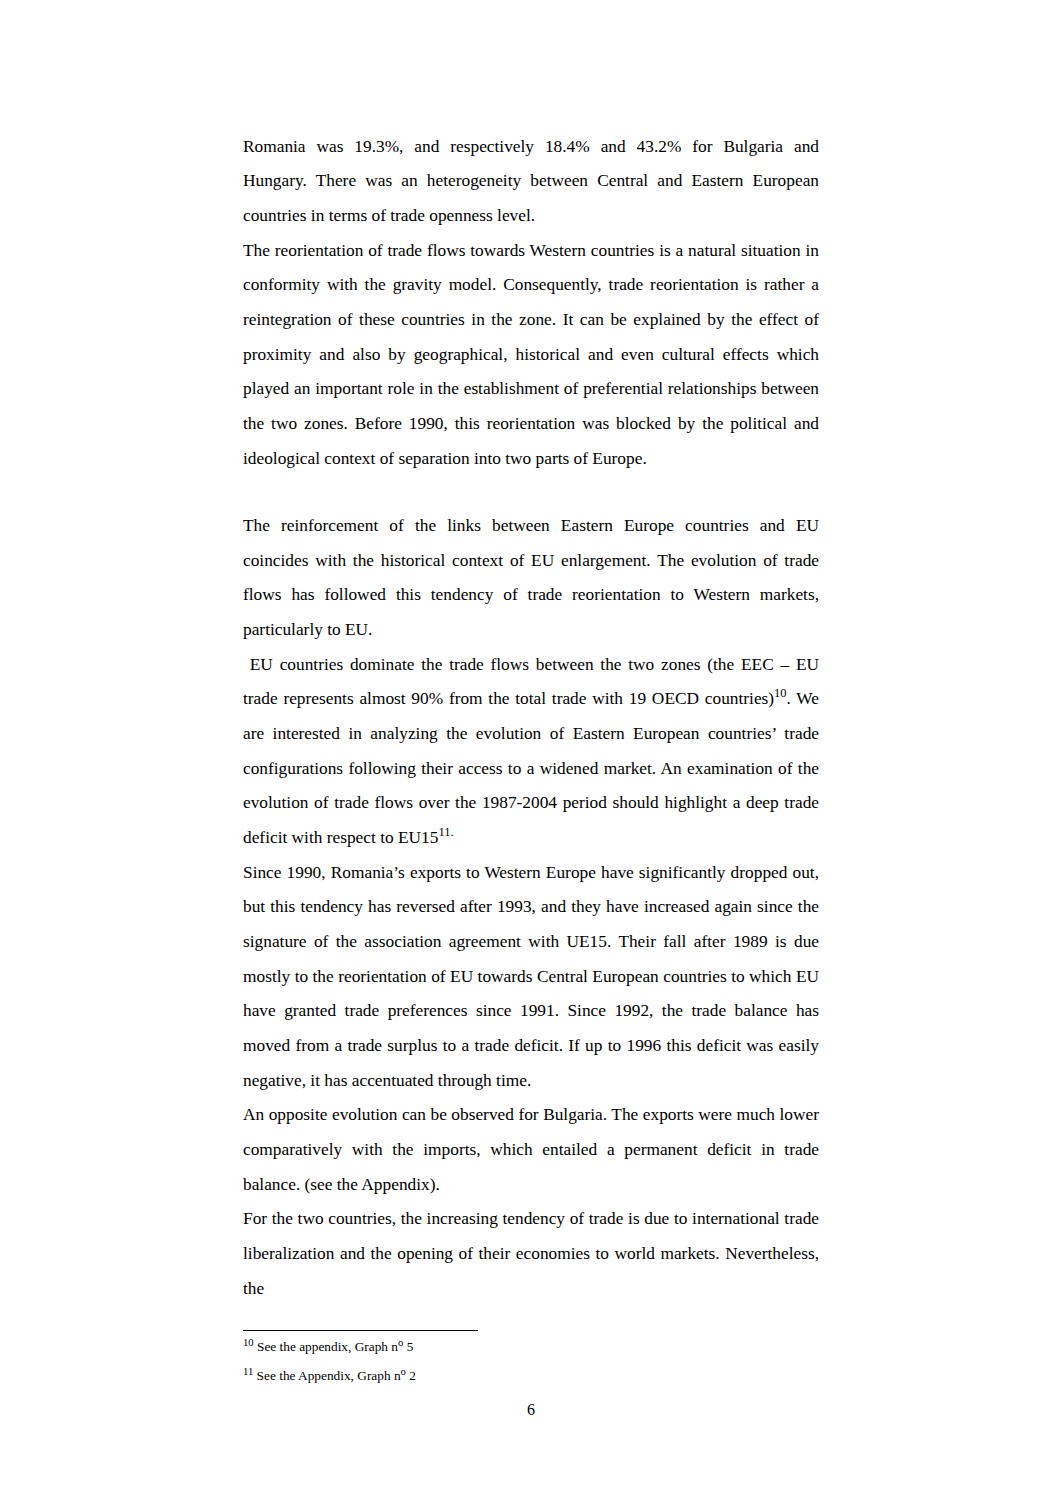Romania was 19.3%, and respectively 18.4% and 43.2% for Bulgaria and Hungary. There was an heterogeneity between Central and Eastern European countries in terms of trade openness level.
The reorientation of trade flows towards Western countries is a natural situation in conformity with the gravity model. Consequently, trade reorientation is rather a reintegration of these countries in the zone. It can be explained by the effect of proximity and also by geographical, historical and even cultural effects which played an important role in the establishment of preferential relationships between the two zones. Before 1990, this reorientation was blocked by the political and ideological context of separation into two parts of Europe.
The reinforcement of the links between Eastern Europe countries and EU coincides with the historical context of EU enlargement. The evolution of trade flows has followed this tendency of trade reorientation to Western markets, particularly to EU.
EU countries dominate the trade flows between the two zones (the EEC – EU trade represents almost 90% from the total trade with 19 OECD countries)10. We are interested in analyzing the evolution of Eastern European countries’ trade configurations following their access to a widened market. An examination of the evolution of trade flows over the 1987-2004 period should highlight a deep trade deficit with respect to EU1511.
Since 1990, Romania’s exports to Western Europe have significantly dropped out, but this tendency has reversed after 1993, and they have increased again since the signature of the association agreement with UE15. Their fall after 1989 is due mostly to the reorientation of EU towards Central European countries to which EU have granted trade preferences since 1991. Since 1992, the trade balance has moved from a trade surplus to a trade deficit. If up to 1996 this deficit was easily negative, it has accentuated through time.
An opposite evolution can be observed for Bulgaria. The exports were much lower comparatively with the imports, which entailed a permanent deficit in trade balance. (see the Appendix).
For the two countries, the increasing tendency of trade is due to international trade liberalization and the opening of their economies to world markets. Nevertheless, the
10 See the appendix, Graph no 5
11 See the Appendix, Graph no 2
6